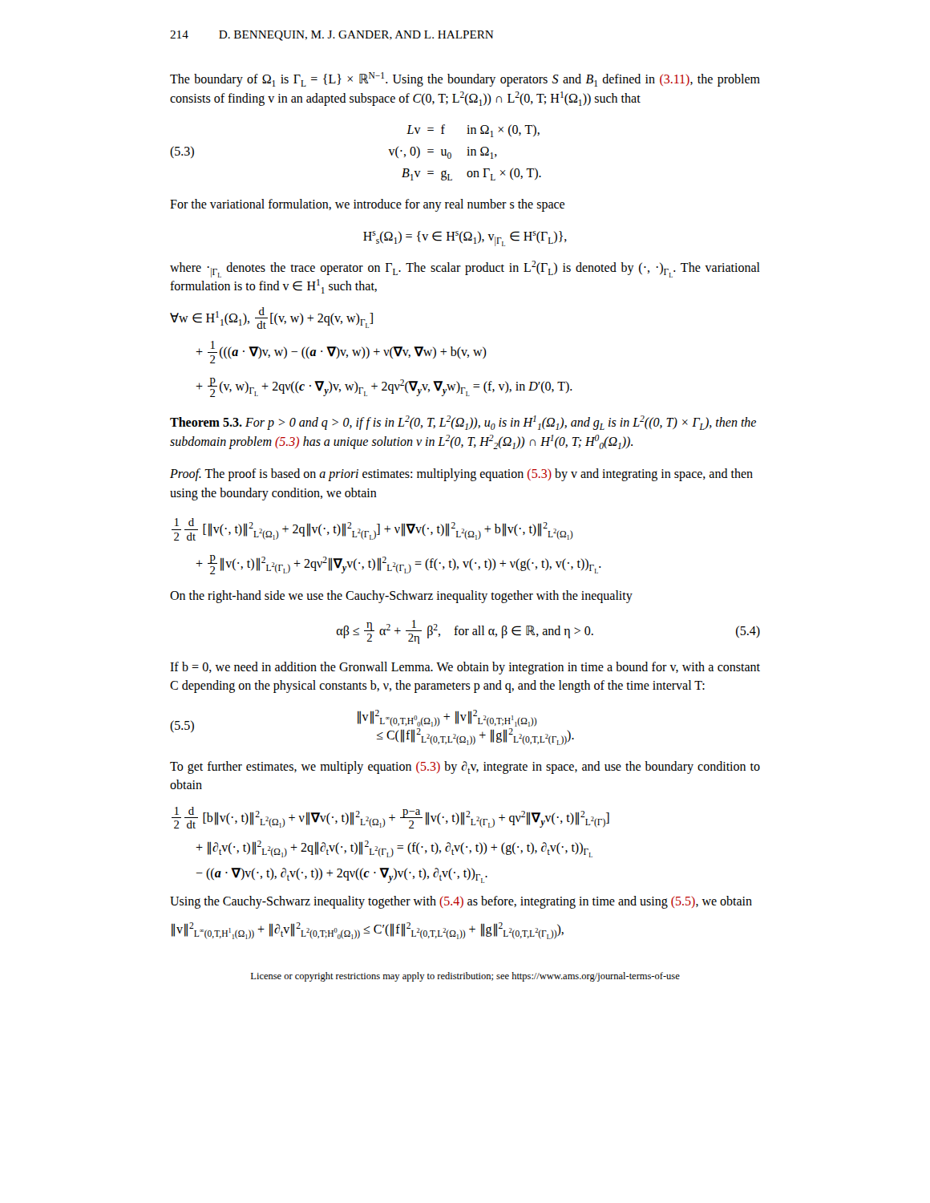214 D. BENNEQUIN, M. J. GANDER, AND L. HALPERN
The boundary of Ω1 is ΓL = {L} × ℝN−1. Using the boundary operators S and B1 defined in (3.11), the problem consists of finding v in an adapted subspace of C(0, T; L2(Ω1)) ∩ L2(0, T; H1(Ω1)) such that
(5.3)
Lv=fin Ω1 × (0, T), v(·, 0)=u0 in Ω1, B1v=gL on ΓL × (0, T).
For the variational formulation, we introduce for any real number s the space
Hss(Ω1) = {v ∈ Hs(Ω1), v|ΓL ∈ Hs(ΓL)},
where ·|ΓL denotes the trace operator on ΓL. The scalar product in L2(ΓL) is denoted by (·, ·)ΓL. The variational formulation is to find v ∈ H11 such that,
∀w ∈ H11(Ω1), ddt[(v, w) + 2q(v, w)ΓL]
+ 12(((a · ∇)v, w) − ((a · ∇)v, w)) + ν(∇v, ∇w) + b(v, w)
+ p 2(v, w)ΓL + 2qν((c · ∇y)v, w)ΓL + 2qν2(∇yv, ∇yw)ΓL = (f, v), in D′(0, T).
Theorem 5.3. For p > 0 and q > 0, if f is in L2(0, T, L2(Ω1)), u0 is in H11(Ω1), and gL is in L2((0, T) × ΓL), then the subdomain problem (5.3) has a unique solution v in L2(0, T, H22(Ω1)) ∩ H1(0, T; H00(Ω1)).
Proof. The proof is based on a priori estimates: multiplying equation (5.3) by v and integrating in space, and then using the boundary condition, we obtain
12 ddt [∥v(·, t)∥2L2(Ω1) + 2q∥v(·, t)∥2L2(ΓL)] + ν∥∇v(·, t)∥2L2(Ω1) + b∥v(·, t)∥2L2(Ω1)
+ p 2∥v(·, t)∥2L2(ΓL) + 2qν2∥∇yv(·, t)∥2L2(ΓL) = (f(·, t), v(·, t)) + ν(g(·, t), v(·, t))ΓL.
On the right-hand side we use the Cauchy-Schwarz inequality together with the inequality
αβ ≤ η 2 α2 + 12η β2, for all α, β ∈ ℝ, and η > 0.
(5.4)
If b = 0, we need in addition the Gronwall Lemma. We obtain by integration in time a bound for v, with a constant C depending on the physical constants b, ν, the parameters p and q, and the length of the time interval T:
(5.5)
∥v∥2L∞(0,T,H00(Ω1)) + ∥v∥2L2(0,T;H11(Ω1))
≤ C(∥f∥2L2(0,T,L2(Ω1)) + ∥g∥2L2(0,T,L2(ΓL))).
To get further estimates, we multiply equation (5.3) by ∂tv, integrate in space, and use the boundary condition to obtain
12 ddt [b∥v(·, t)∥2L2(Ω1) + ν∥∇v(·, t)∥2L2(Ω1) + p−a 2∥v(·, t)∥2L2(ΓL) + qν2∥∇yv(·, t)∥2L2(Γ)]
+ ∥∂tv(·, t)∥2L2(Ω1) + 2q∥∂tv(·, t)∥2L2(ΓL) = (f(·, t), ∂tv(·, t)) + (g(·, t), ∂tv(·, t))ΓL
− ((a · ∇)v(·, t), ∂tv(·, t)) + 2qν((c · ∇y)v(·, t), ∂tv(·, t))ΓL.
Using the Cauchy-Schwarz inequality together with (5.4) as before, integrating in time and using (5.5), we obtain
∥v∥2L∞(0,T,H11(Ω1)) + ∥∂tv∥2L2(0,T;H00(Ω1)) ≤ C′(∥f∥2L2(0,T,L2(Ω1)) + ∥g∥2L2(0,T,L2(ΓL))),
License or copyright restrictions may apply to redistribution; see https://www.ams.org/journal-terms-of-use